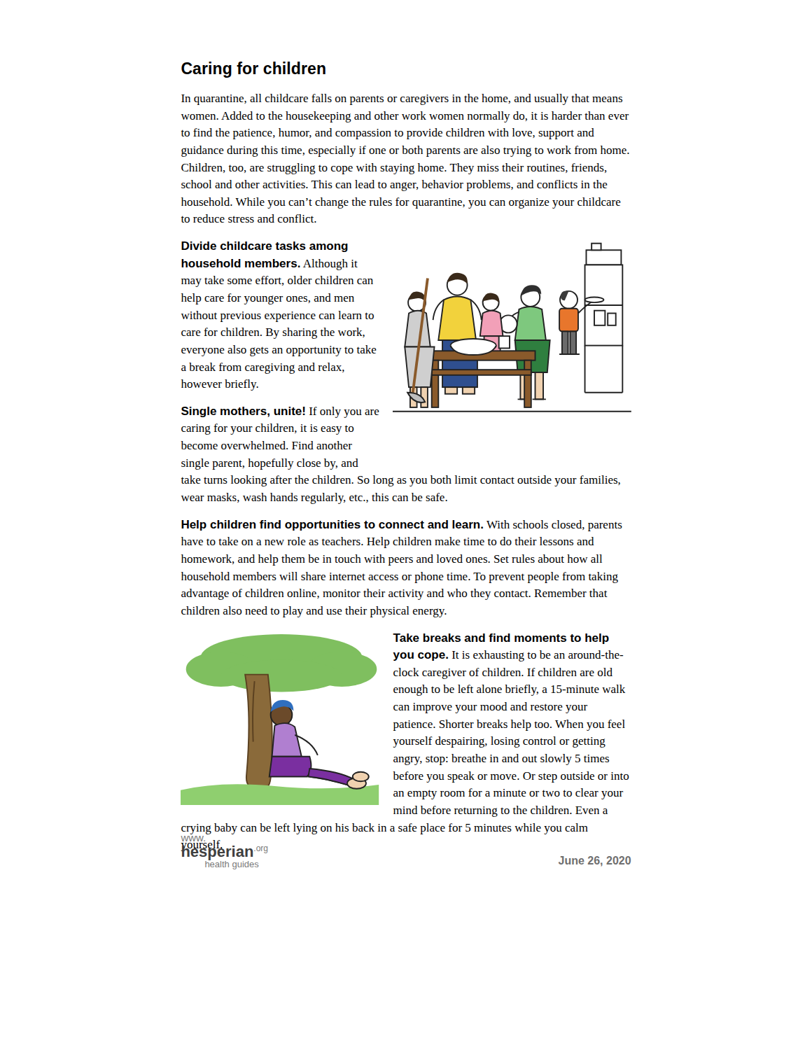Caring for children
In quarantine, all childcare falls on parents or caregivers in the home, and usually that means women. Added to the housekeeping and other work women normally do, it is harder than ever to find the patience, humor, and compassion to provide children with love, support and guidance during this time, especially if one or both parents are also trying to work from home. Children, too, are struggling to cope with staying home. They miss their routines, friends, school and other activities. This can lead to anger, behavior problems, and conflicts in the household. While you can’t change the rules for quarantine, you can organize your childcare to reduce stress and conflict.
Family sharing household chores
Divide childcare tasks among household members. Although it may take some effort, older children can help care for younger ones, and men without previous experience can learn to care for children. By sharing the work, everyone also gets an opportunity to take a break from caregiving and relax, however briefly.
Single mothers, unite! If only you are caring for your children, it is easy to become overwhelmed. Find another single parent, hopefully close by, and take turns looking after the children. So long as you both limit contact outside your families, wear masks, wash hands regularly, etc., this can be safe.
Help children find opportunities to connect and learn. With schools closed, parents have to take on a new role as teachers. Help children make time to do their lessons and homework, and help them be in touch with peers and loved ones. Set rules about how all household members will share internet access or phone time. To prevent people from taking advantage of children online, monitor their activity and who they contact. Remember that children also need to play and use their physical energy.
Woman resting under a tree
Take breaks and find moments to help you cope. It is exhausting to be an around-the-clock caregiver of children. If children are old enough to be left alone briefly, a 15-minute walk can improve your mood and restore your patience. Shorter breaks help too. When you feel yourself despairing, losing control or getting angry, stop: breathe in and out slowly 5 times before you speak or move. Or step outside or into an empty room for a minute or two to clear your mind before returning to the children. Even a crying baby can be left lying on his back in a safe place for 5 minutes while you calm yourself.
www.
hesperian.org
health guides
June 26, 2020